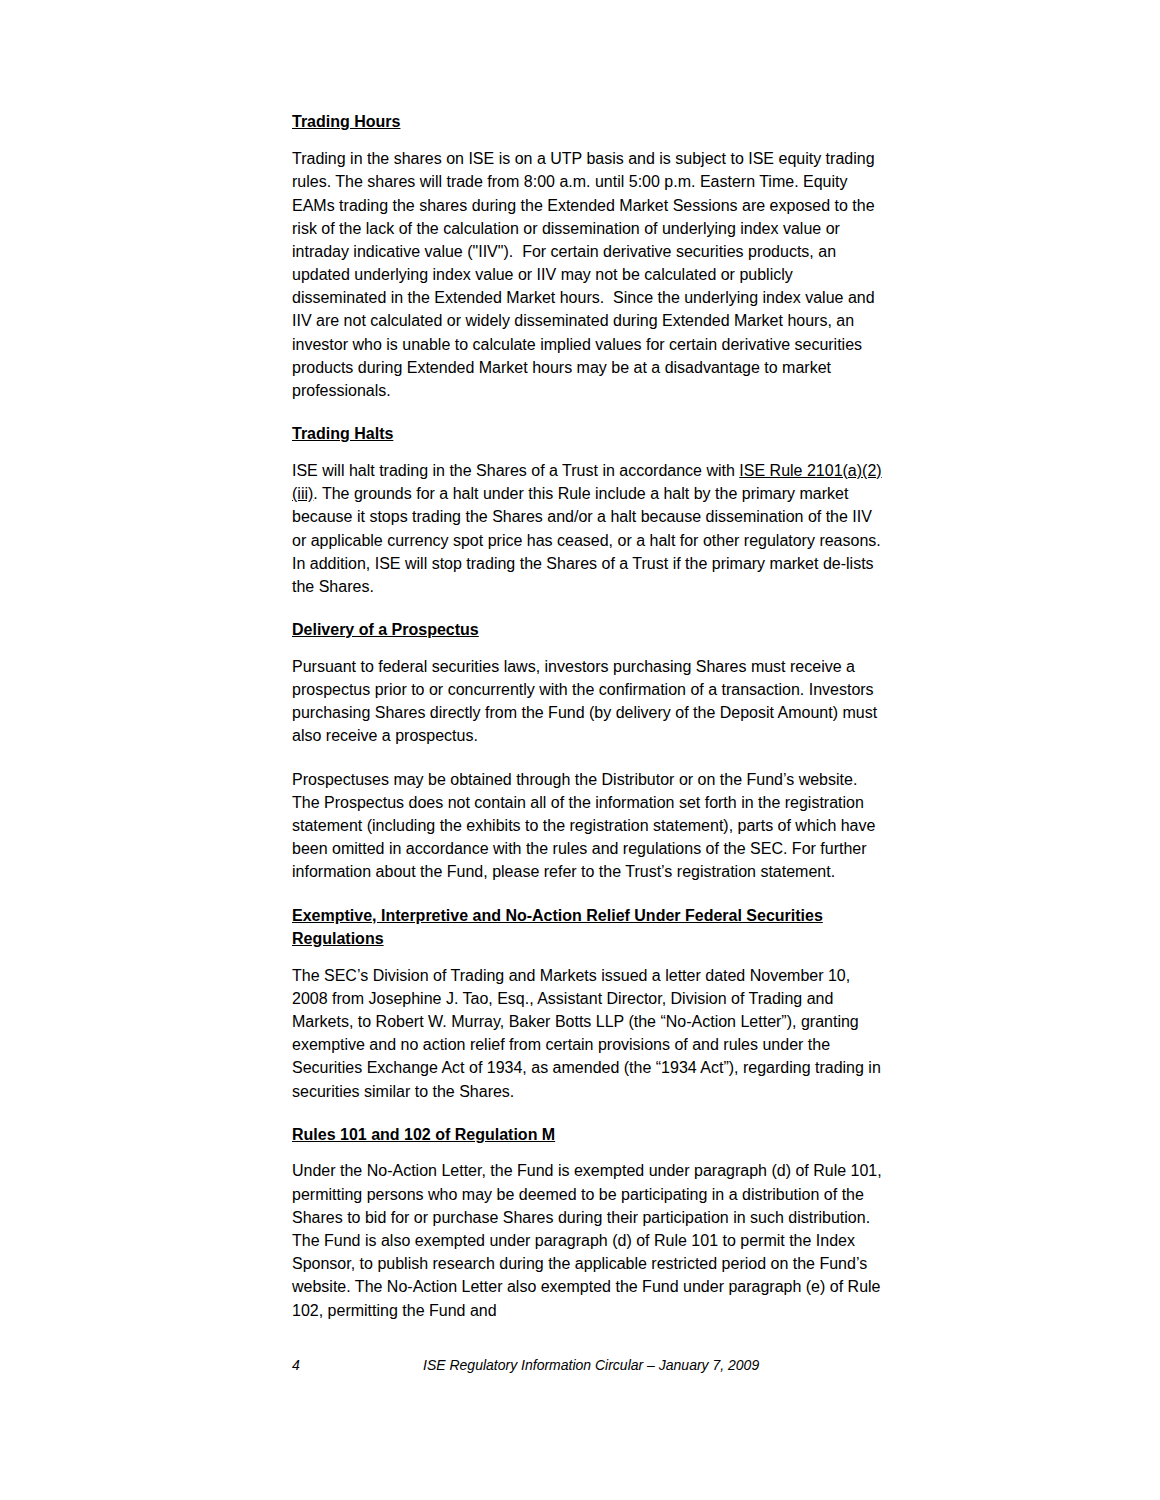Trading Hours
Trading in the shares on ISE is on a UTP basis and is subject to ISE equity trading rules. The shares will trade from 8:00 a.m. until 5:00 p.m. Eastern Time. Equity EAMs trading the shares during the Extended Market Sessions are exposed to the risk of the lack of the calculation or dissemination of underlying index value or intraday indicative value ("IIV"). For certain derivative securities products, an updated underlying index value or IIV may not be calculated or publicly disseminated in the Extended Market hours. Since the underlying index value and IIV are not calculated or widely disseminated during Extended Market hours, an investor who is unable to calculate implied values for certain derivative securities products during Extended Market hours may be at a disadvantage to market professionals.
Trading Halts
ISE will halt trading in the Shares of a Trust in accordance with ISE Rule 2101(a)(2)(iii). The grounds for a halt under this Rule include a halt by the primary market because it stops trading the Shares and/or a halt because dissemination of the IIV or applicable currency spot price has ceased, or a halt for other regulatory reasons. In addition, ISE will stop trading the Shares of a Trust if the primary market de-lists the Shares.
Delivery of a Prospectus
Pursuant to federal securities laws, investors purchasing Shares must receive a prospectus prior to or concurrently with the confirmation of a transaction. Investors purchasing Shares directly from the Fund (by delivery of the Deposit Amount) must also receive a prospectus.
Prospectuses may be obtained through the Distributor or on the Fund’s website. The Prospectus does not contain all of the information set forth in the registration statement (including the exhibits to the registration statement), parts of which have been omitted in accordance with the rules and regulations of the SEC. For further information about the Fund, please refer to the Trust’s registration statement.
Exemptive, Interpretive and No-Action Relief Under Federal Securities Regulations
The SEC’s Division of Trading and Markets issued a letter dated November 10, 2008 from Josephine J. Tao, Esq., Assistant Director, Division of Trading and Markets, to Robert W. Murray, Baker Botts LLP (the “No-Action Letter”), granting exemptive and no action relief from certain provisions of and rules under the Securities Exchange Act of 1934, as amended (the “1934 Act”), regarding trading in securities similar to the Shares.
Rules 101 and 102 of Regulation M
Under the No-Action Letter, the Fund is exempted under paragraph (d) of Rule 101, permitting persons who may be deemed to be participating in a distribution of the Shares to bid for or purchase Shares during their participation in such distribution. The Fund is also exempted under paragraph (d) of Rule 101 to permit the Index Sponsor, to publish research during the applicable restricted period on the Fund’s website. The No-Action Letter also exempted the Fund under paragraph (e) of Rule 102, permitting the Fund and
4
ISE Regulatory Information Circular – January 7, 2009